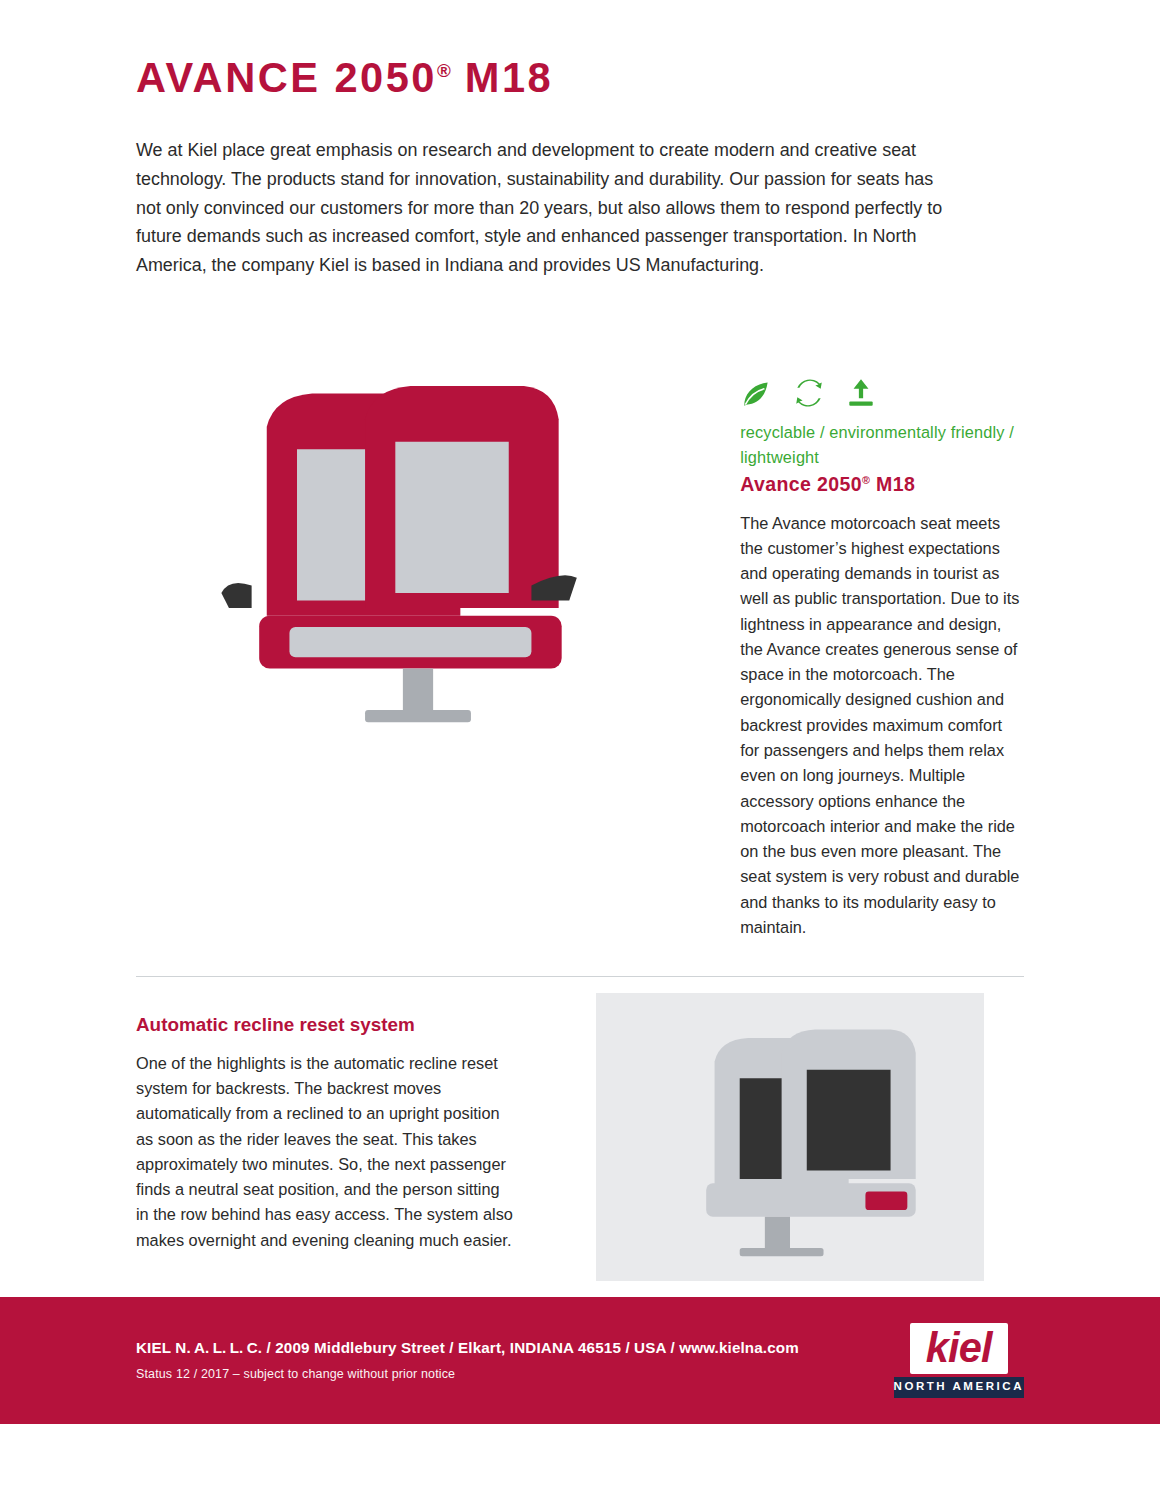Avance 2050® M18
We at Kiel place great emphasis on research and development to create modern and creative seat technology. The products stand for innovation, sustainability and durability. Our passion for seats has not only convinced our customers for more than 20 years, but also allows them to respond perfectly to future demands such as increased comfort, style and enhanced passenger transportation. In North America, the company Kiel is based in Indiana and provides US Manufacturing.
recyclable / environmentally friendly / lightweight
Avance 2050® M18
The Avance motorcoach seat meets the customer’s highest expectations and operating demands in tourist as well as public transportation. Due to its lightness in appearance and design, the Avance creates generous sense of space in the motorcoach. The ergonomically designed cushion and backrest provides maximum comfort for passengers and helps them relax even on long journeys. Multiple accessory options enhance the motorcoach interior and make the ride on the bus even more pleasant. The seat system is very robust and durable and thanks to its modularity easy to maintain.
Automatic recline reset system
One of the highlights is the automatic recline reset system for backrests. The backrest moves automatically from a reclined to an upright position as soon as the rider leaves the seat. This takes approximately two minutes. So, the next passenger finds a neutral seat position, and the person sitting in the row behind has easy access. The system also makes overnight and evening cleaning much easier.
KIEL N. A. L. L. C. / 2009 Middlebury Street / Elkart, INDIANA 46515 / USA / www.kielna.com
Status 12 / 2017 – subject to change without prior notice
kiel NORTH AMERICA